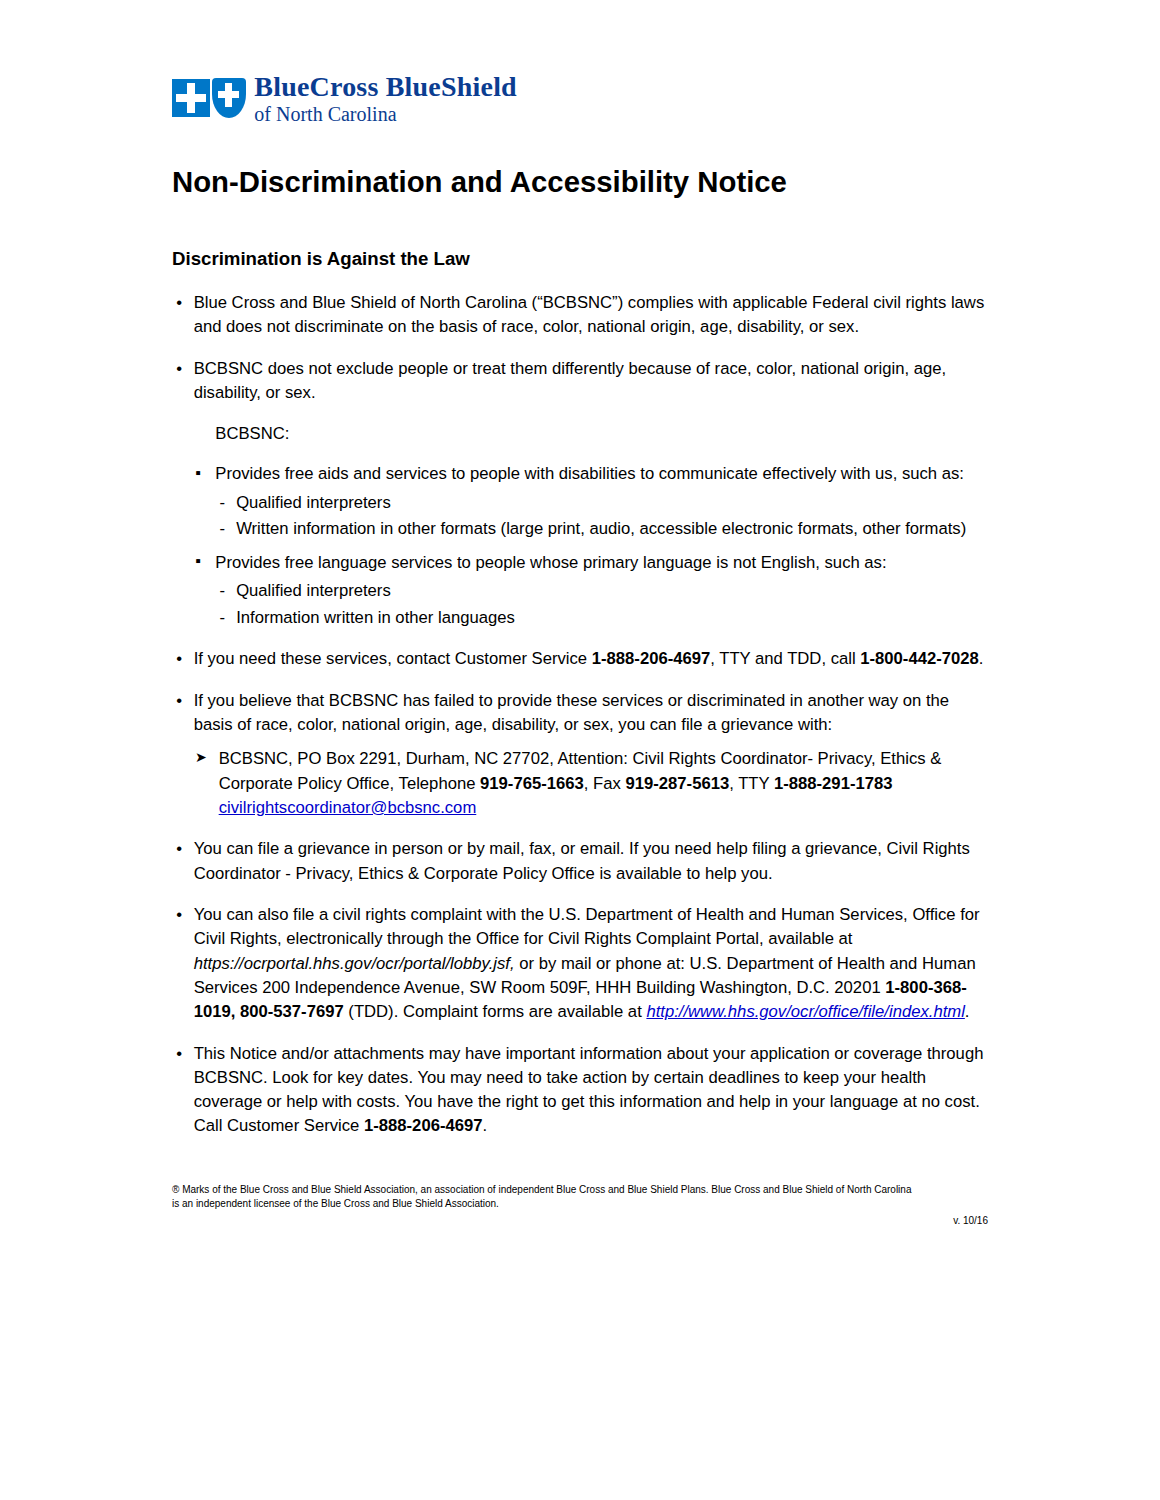BlueCross BlueShield
of North Carolina
Non-Discrimination and Accessibility Notice
Discrimination is Against the Law
Blue Cross and Blue Shield of North Carolina (“BCBSNC”) complies with applicable Federal civil rights laws and does not discriminate on the basis of race, color, national origin, age, disability, or sex.
BCBSNC does not exclude people or treat them differently because of race, color, national origin, age, disability, or sex.
BCBSNC:
Provides free aids and services to people with disabilities to communicate effectively with us, such as:
Qualified interpreters
Written information in other formats (large print, audio, accessible electronic formats, other formats)
Provides free language services to people whose primary language is not English, such as:
Qualified interpreters
Information written in other languages
If you need these services, contact Customer Service 1-888-206-4697, TTY and TDD, call 1-800-442-7028.
If you believe that BCBSNC has failed to provide these services or discriminated in another way on the basis of race, color, national origin, age, disability, or sex, you can file a grievance with:
BCBSNC, PO Box 2291, Durham, NC 27702, Attention: Civil Rights Coordinator- Privacy, Ethics & Corporate Policy Office, Telephone 919-765-1663, Fax 919-287-5613, TTY 1-888-291-1783 civilrightscoordinator@bcbsnc.com
You can file a grievance in person or by mail, fax, or email. If you need help filing a grievance, Civil Rights Coordinator - Privacy, Ethics & Corporate Policy Office is available to help you.
You can also file a civil rights complaint with the U.S. Department of Health and Human Services, Office for Civil Rights, electronically through the Office for Civil Rights Complaint Portal, available at https://ocrportal.hhs.gov/ocr/portal/lobby.jsf, or by mail or phone at: U.S. Department of Health and Human Services 200 Independence Avenue, SW Room 509F, HHH Building Washington, D.C. 20201 1-800-368-1019, 800-537-7697 (TDD). Complaint forms are available at http://www.hhs.gov/ocr/office/file/index.html.
This Notice and/or attachments may have important information about your application or coverage through BCBSNC. Look for key dates. You may need to take action by certain deadlines to keep your health coverage or help with costs. You have the right to get this information and help in your language at no cost. Call Customer Service 1-888-206-4697.
® Marks of the Blue Cross and Blue Shield Association, an association of independent Blue Cross and Blue Shield Plans. Blue Cross and Blue Shield of North Carolina
is an independent licensee of the Blue Cross and Blue Shield Association.
v. 10/16